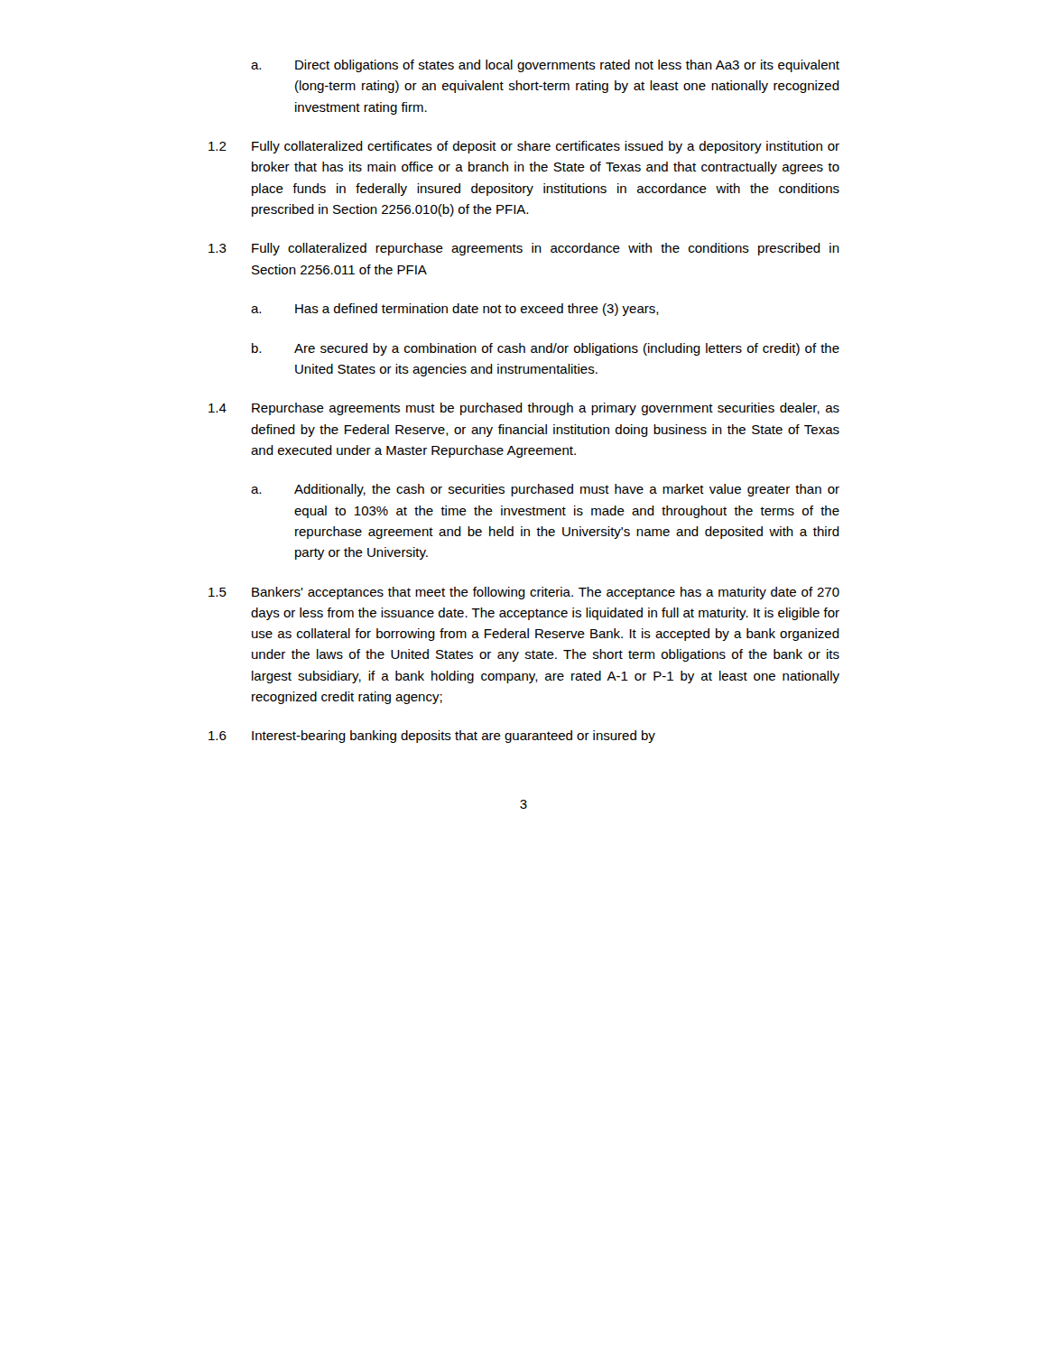a.
Direct obligations of states and local governments rated not less than Aa3 or its equivalent (long-term rating) or an equivalent short-term rating by at least one nationally recognized investment rating firm.
1.2
Fully collateralized certificates of deposit or share certificates issued by a depository institution or broker that has its main office or a branch in the State of Texas and that contractually agrees to place funds in federally insured depository institutions in accordance with the conditions prescribed in Section 2256.010(b) of the PFIA.
1.3
Fully collateralized repurchase agreements in accordance with the conditions prescribed in Section 2256.011 of the PFIA
a.
Has a defined termination date not to exceed three (3) years,
b.
Are secured by a combination of cash and/or obligations (including letters of credit) of the United States or its agencies and instrumentalities.
1.4
Repurchase agreements must be purchased through a primary government securities dealer, as defined by the Federal Reserve, or any financial institution doing business in the State of Texas and executed under a Master Repurchase Agreement.
a.
Additionally, the cash or securities purchased must have a market value greater than or equal to 103% at the time the investment is made and throughout the terms of the repurchase agreement and be held in the University's name and deposited with a third party or the University.
1.5
Bankers' acceptances that meet the following criteria. The acceptance has a maturity date of 270 days or less from the issuance date. The acceptance is liquidated in full at maturity. It is eligible for use as collateral for borrowing from a Federal Reserve Bank. It is accepted by a bank organized under the laws of the United States or any state. The short term obligations of the bank or its largest subsidiary, if a bank holding company, are rated A-1 or P-1 by at least one nationally recognized credit rating agency;
1.6
Interest-bearing banking deposits that are guaranteed or insured by
3